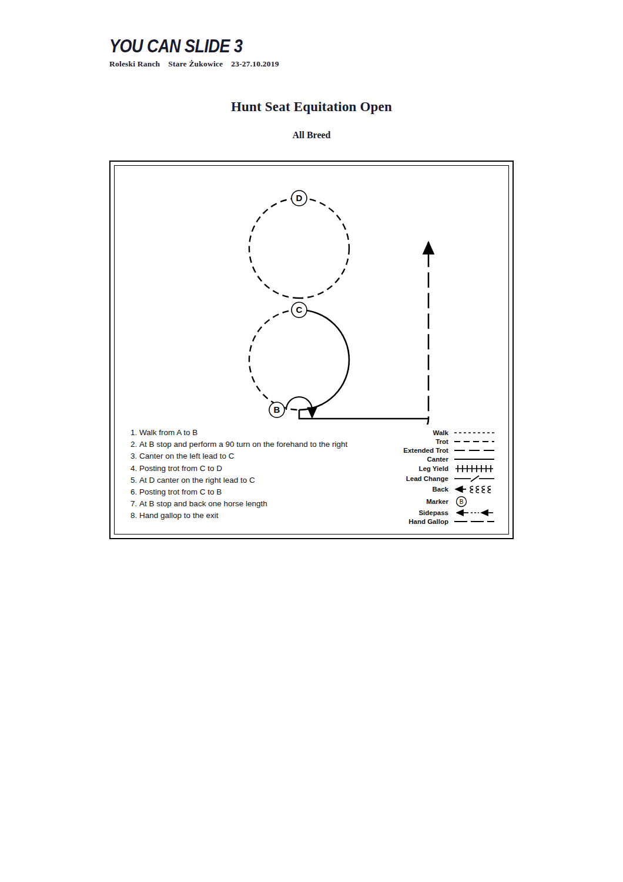You Can Slide 3
Roleski Ranch Stare Żukowice 23-27.10.2019
Hunt Seat Equitation Open
All Breed
D C B A
Walk from A to B
At B stop and perform a 90 turn on the forehand to the right
Canter on the left lead to C
Posting trot from C to D
At D canter on the right lead to C
Posting trot from C to B
At B stop and back one horse length
Hand gallop to the exit
| Walk | |
| Trot | |
| Extended Trot | |
| Canter | |
| Leg Yield | |
| Lead Change | |
| Back | |
| Marker | B |
| Sidepass | |
| Hand Gallop | |